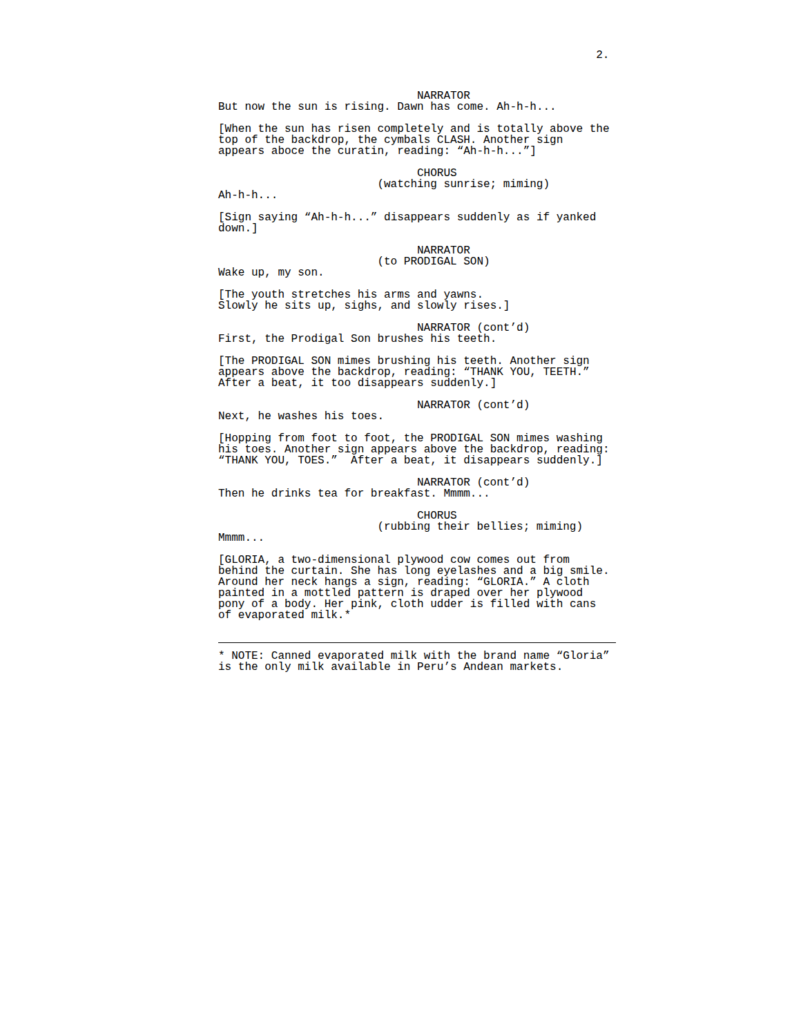2.
NARRATOR
But now the sun is rising. Dawn has come. Ah-h-h...
[When the sun has risen completely and is totally above the top of the backdrop, the cymbals CLASH. Another sign appears aboce the curatin, reading: “Ah-h-h...”]
CHORUS
(watching sunrise; miming)
Ah-h-h...
[Sign saying “Ah-h-h...” disappears suddenly as if yanked down.]
NARRATOR
(to PRODIGAL SON)
Wake up, my son.
[The youth stretches his arms and yawns. Slowly he sits up, sighs, and slowly rises.]
NARRATOR (cont’d)
First, the Prodigal Son brushes his teeth.
[The PRODIGAL SON mimes brushing his teeth. Another sign appears above the backdrop, reading: “THANK YOU, TEETH.” After a beat, it too disappears suddenly.]
NARRATOR (cont’d)
Next, he washes his toes.
[Hopping from foot to foot, the PRODIGAL SON mimes washing his toes. Another sign appears above the backdrop, reading: “THANK YOU, TOES.” After a beat, it disappears suddenly.]
NARRATOR (cont’d)
Then he drinks tea for breakfast. Mmmm...
CHORUS
(rubbing their bellies; miming)
Mmmm...
[GLORIA, a two-dimensional plywood cow comes out from behind the curtain. She has long eyelashes and a big smile. Around her neck hangs a sign, reading: “GLORIA.” A cloth painted in a mottled pattern is draped over her plywood pony of a body. Her pink, cloth udder is filled with cans of evaporated milk.*
* NOTE: Canned evaporated milk with the brand name “Gloria” is the only milk available in Peru’s Andean markets.